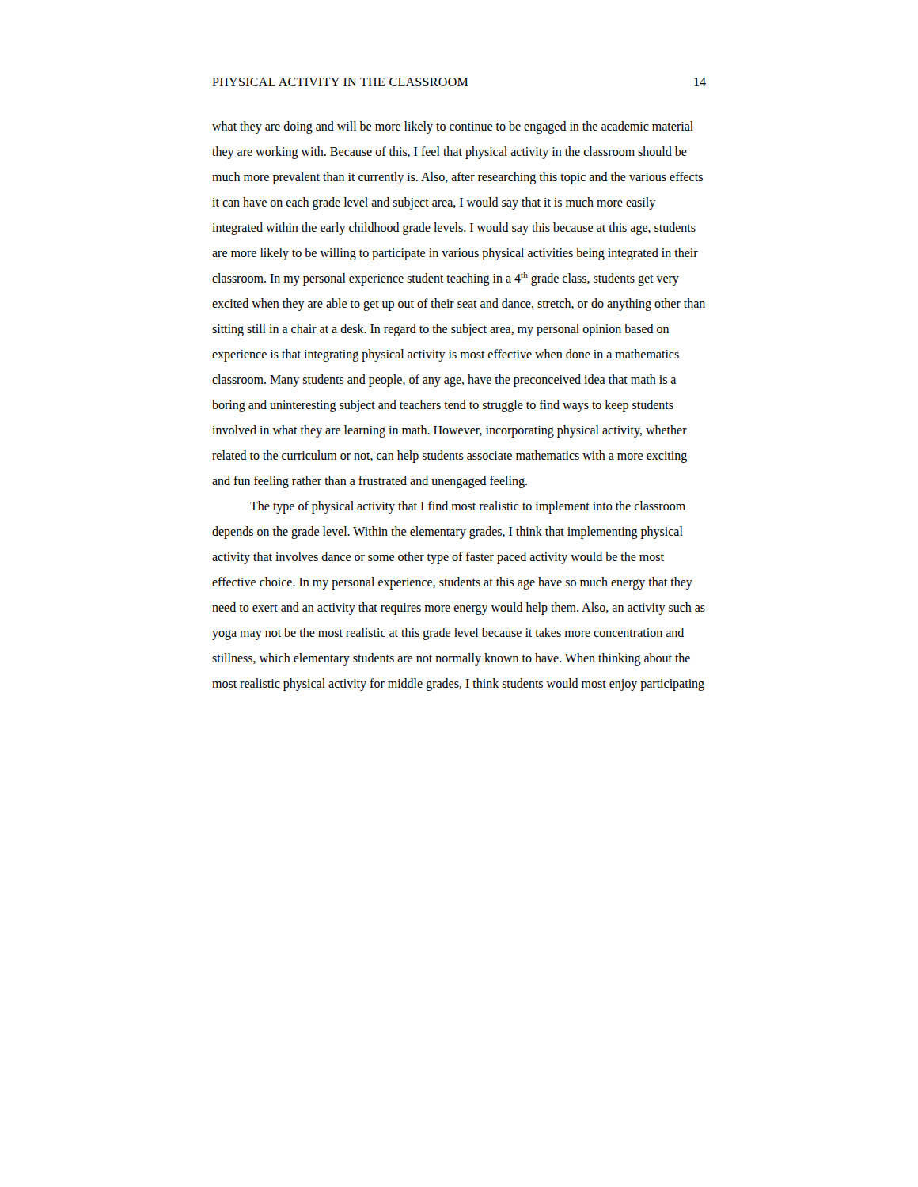Physical Activity in the Classroom 14
what they are doing and will be more likely to continue to be engaged in the academic material they are working with. Because of this, I feel that physical activity in the classroom should be much more prevalent than it currently is. Also, after researching this topic and the various effects it can have on each grade level and subject area, I would say that it is much more easily integrated within the early childhood grade levels. I would say this because at this age, students are more likely to be willing to participate in various physical activities being integrated in their classroom. In my personal experience student teaching in a 4th grade class, students get very excited when they are able to get up out of their seat and dance, stretch, or do anything other than sitting still in a chair at a desk. In regard to the subject area, my personal opinion based on experience is that integrating physical activity is most effective when done in a mathematics classroom. Many students and people, of any age, have the preconceived idea that math is a boring and uninteresting subject and teachers tend to struggle to find ways to keep students involved in what they are learning in math. However, incorporating physical activity, whether related to the curriculum or not, can help students associate mathematics with a more exciting and fun feeling rather than a frustrated and unengaged feeling.
The type of physical activity that I find most realistic to implement into the classroom depends on the grade level. Within the elementary grades, I think that implementing physical activity that involves dance or some other type of faster paced activity would be the most effective choice. In my personal experience, students at this age have so much energy that they need to exert and an activity that requires more energy would help them. Also, an activity such as yoga may not be the most realistic at this grade level because it takes more concentration and stillness, which elementary students are not normally known to have. When thinking about the most realistic physical activity for middle grades, I think students would most enjoy participating